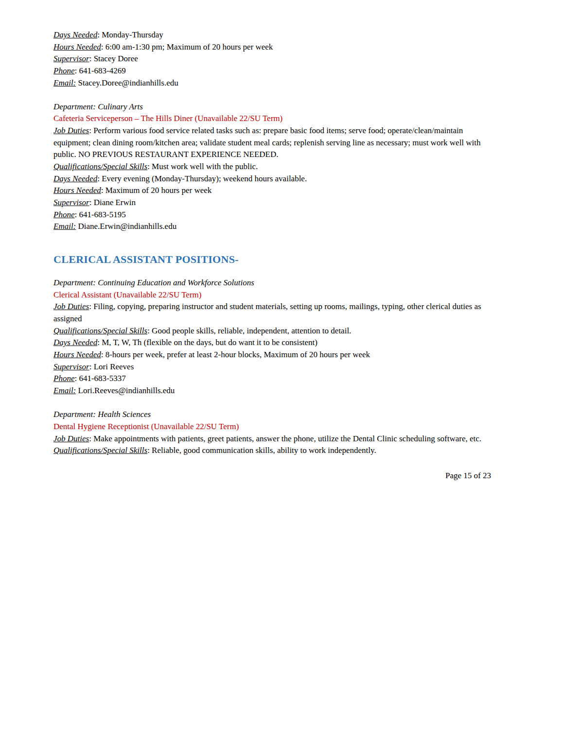Days Needed: Monday-Thursday
Hours Needed: 6:00 am-1:30 pm; Maximum of 20 hours per week
Supervisor: Stacey Doree
Phone: 641-683-4269
Email: Stacey.Doree@indianhills.edu
Department: Culinary Arts
Cafeteria Serviceperson – The Hills Diner (Unavailable 22/SU Term)
Job Duties: Perform various food service related tasks such as: prepare basic food items; serve food; operate/clean/maintain equipment; clean dining room/kitchen area; validate student meal cards; replenish serving line as necessary; must work well with public. NO PREVIOUS RESTAURANT EXPERIENCE NEEDED.
Qualifications/Special Skills: Must work well with the public.
Days Needed: Every evening (Monday-Thursday); weekend hours available.
Hours Needed: Maximum of 20 hours per week
Supervisor: Diane Erwin
Phone: 641-683-5195
Email: Diane.Erwin@indianhills.edu
CLERICAL ASSISTANT POSITIONS-
Department: Continuing Education and Workforce Solutions
Clerical Assistant (Unavailable 22/SU Term)
Job Duties: Filing, copying, preparing instructor and student materials, setting up rooms, mailings, typing, other clerical duties as assigned
Qualifications/Special Skills: Good people skills, reliable, independent, attention to detail.
Days Needed: M, T, W, Th (flexible on the days, but do want it to be consistent)
Hours Needed: 8-hours per week, prefer at least 2-hour blocks, Maximum of 20 hours per week
Supervisor: Lori Reeves
Phone: 641-683-5337
Email: Lori.Reeves@indianhills.edu
Department: Health Sciences
Dental Hygiene Receptionist (Unavailable 22/SU Term)
Job Duties: Make appointments with patients, greet patients, answer the phone, utilize the Dental Clinic scheduling software, etc.
Qualifications/Special Skills: Reliable, good communication skills, ability to work independently.
Page 15 of 23